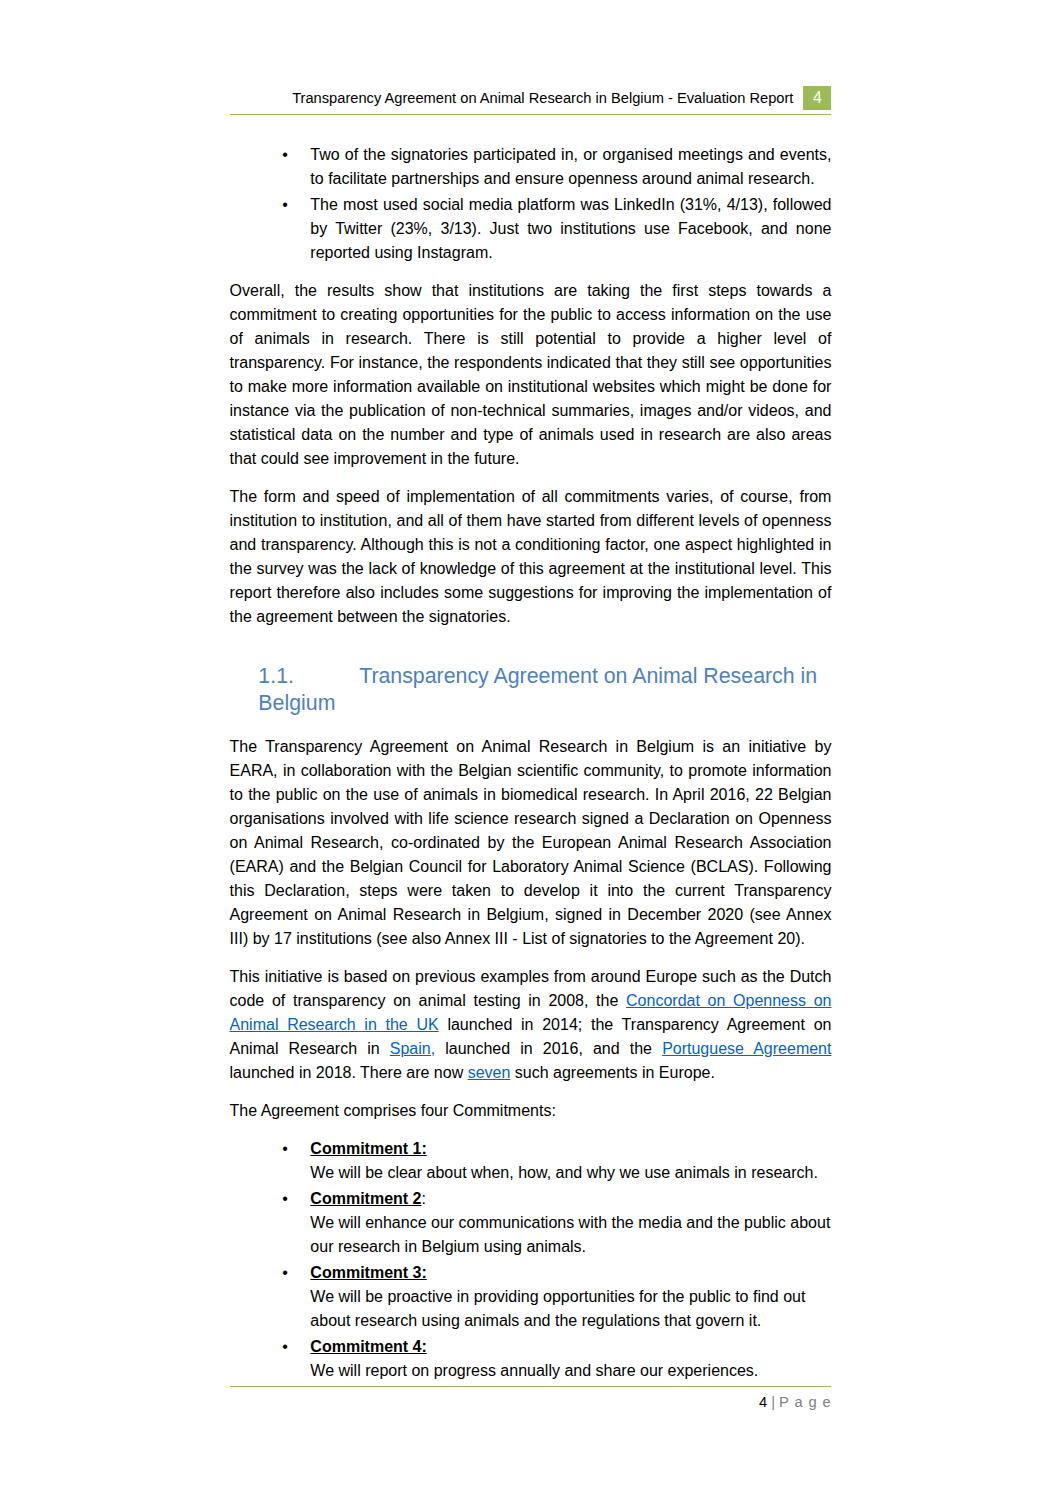Transparency Agreement on Animal Research in Belgium - Evaluation Report
4
Two of the signatories participated in, or organised meetings and events, to facilitate partnerships and ensure openness around animal research.
The most used social media platform was LinkedIn (31%, 4/13), followed by Twitter (23%, 3/13). Just two institutions use Facebook, and none reported using Instagram.
Overall, the results show that institutions are taking the first steps towards a commitment to creating opportunities for the public to access information on the use of animals in research. There is still potential to provide a higher level of transparency. For instance, the respondents indicated that they still see opportunities to make more information available on institutional websites which might be done for instance via the publication of non-technical summaries, images and/or videos, and statistical data on the number and type of animals used in research are also areas that could see improvement in the future.
The form and speed of implementation of all commitments varies, of course, from institution to institution, and all of them have started from different levels of openness and transparency. Although this is not a conditioning factor, one aspect highlighted in the survey was the lack of knowledge of this agreement at the institutional level. This report therefore also includes some suggestions for improving the implementation of the agreement between the signatories.
1.1. Transparency Agreement on Animal Research in Belgium
The Transparency Agreement on Animal Research in Belgium is an initiative by EARA, in collaboration with the Belgian scientific community, to promote information to the public on the use of animals in biomedical research. In April 2016, 22 Belgian organisations involved with life science research signed a Declaration on Openness on Animal Research, co-ordinated by the European Animal Research Association (EARA) and the Belgian Council for Laboratory Animal Science (BCLAS). Following this Declaration, steps were taken to develop it into the current Transparency Agreement on Animal Research in Belgium, signed in December 2020 (see Annex III) by 17 institutions (see also Annex III - List of signatories to the Agreement 20).
This initiative is based on previous examples from around Europe such as the Dutch code of transparency on animal testing in 2008, the Concordat on Openness on Animal Research in the UK launched in 2014; the Transparency Agreement on Animal Research in Spain, launched in 2016, and the Portuguese Agreement launched in 2018. There are now seven such agreements in Europe.
The Agreement comprises four Commitments:
Commitment 1:
We will be clear about when, how, and why we use animals in research.
Commitment 2:
We will enhance our communications with the media and the public about our research in Belgium using animals.
Commitment 3:
We will be proactive in providing opportunities for the public to find out about research using animals and the regulations that govern it.
Commitment 4:
We will report on progress annually and share our experiences.
4 | P a g e